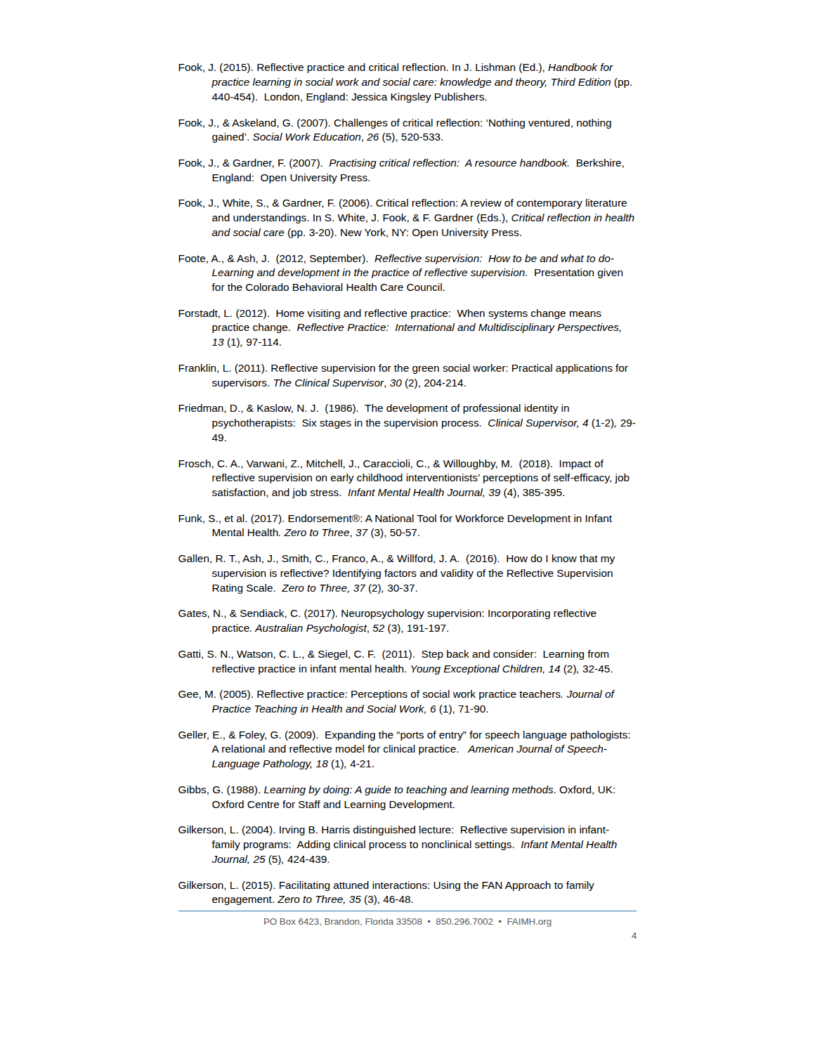Fook, J. (2015). Reflective practice and critical reflection. In J. Lishman (Ed.), Handbook for practice learning in social work and social care: knowledge and theory, Third Edition (pp. 440-454). London, England: Jessica Kingsley Publishers.
Fook, J., & Askeland, G. (2007). Challenges of critical reflection: ‘Nothing ventured, nothing gained’. Social Work Education, 26 (5), 520-533.
Fook, J., & Gardner, F. (2007). Practising critical reflection: A resource handbook. Berkshire, England: Open University Press.
Fook, J., White, S., & Gardner, F. (2006). Critical reflection: A review of contemporary literature and understandings. In S. White, J. Fook, & F. Gardner (Eds.), Critical reflection in health and social care (pp. 3-20). New York, NY: Open University Press.
Foote, A., & Ash, J. (2012, September). Reflective supervision: How to be and what to do-Learning and development in the practice of reflective supervision. Presentation given for the Colorado Behavioral Health Care Council.
Forstadt, L. (2012). Home visiting and reflective practice: When systems change means practice change. Reflective Practice: International and Multidisciplinary Perspectives, 13 (1), 97-114.
Franklin, L. (2011). Reflective supervision for the green social worker: Practical applications for supervisors. The Clinical Supervisor, 30 (2), 204-214.
Friedman, D., & Kaslow, N. J. (1986). The development of professional identity in psychotherapists: Six stages in the supervision process. Clinical Supervisor, 4 (1-2), 29-49.
Frosch, C. A., Varwani, Z., Mitchell, J., Caraccioli, C., & Willoughby, M. (2018). Impact of reflective supervision on early childhood interventionists’ perceptions of self-efficacy, job satisfaction, and job stress. Infant Mental Health Journal, 39 (4), 385-395.
Funk, S., et al. (2017). Endorsement®: A National Tool for Workforce Development in Infant Mental Health. Zero to Three, 37 (3), 50-57.
Gallen, R. T., Ash, J., Smith, C., Franco, A., & Willford, J. A. (2016). How do I know that my supervision is reflective? Identifying factors and validity of the Reflective Supervision Rating Scale. Zero to Three, 37 (2), 30-37.
Gates, N., & Sendiack, C. (2017). Neuropsychology supervision: Incorporating reflective practice. Australian Psychologist, 52 (3), 191-197.
Gatti, S. N., Watson, C. L., & Siegel, C. F. (2011). Step back and consider: Learning from reflective practice in infant mental health. Young Exceptional Children, 14 (2), 32-45.
Gee, M. (2005). Reflective practice: Perceptions of social work practice teachers. Journal of Practice Teaching in Health and Social Work, 6 (1), 71-90.
Geller, E., & Foley, G. (2009). Expanding the “ports of entry” for speech language pathologists: A relational and reflective model for clinical practice. American Journal of Speech-Language Pathology, 18 (1), 4-21.
Gibbs, G. (1988). Learning by doing: A guide to teaching and learning methods. Oxford, UK: Oxford Centre for Staff and Learning Development.
Gilkerson, L. (2004). Irving B. Harris distinguished lecture: Reflective supervision in infant-family programs: Adding clinical process to nonclinical settings. Infant Mental Health Journal, 25 (5), 424-439.
Gilkerson, L. (2015). Facilitating attuned interactions: Using the FAN Approach to family engagement. Zero to Three, 35 (3), 46-48.
PO Box 6423, Brandon, Florida 33508 • 850.296.7002 • FAIMH.org
4